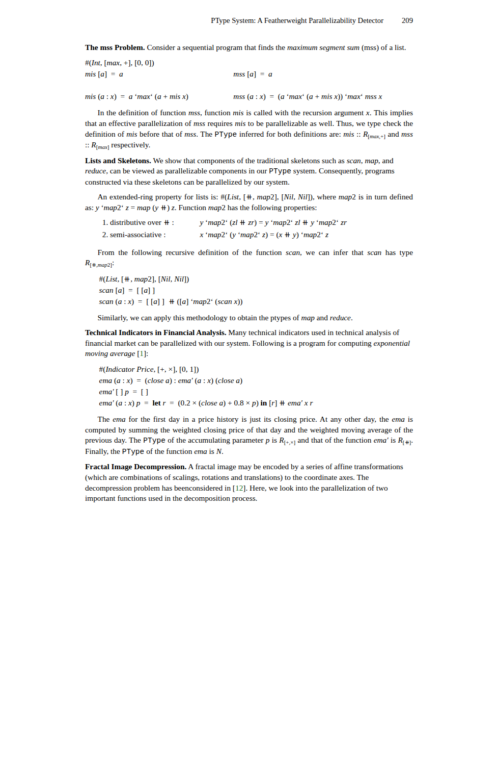PType System: A Featherweight Parallelizability Detector 209
The mss Problem.
Consider a sequential program that finds the maximum segment sum (mss) of a list.
#(Int, [max, +], [0, 0]) mis [a] = a mss [a] = a mis (a : x) = a ‘max‘ (a + mis x) mss (a : x) = (a ‘max‘ (a + mis x)) ‘max‘ mss x
In the definition of function mss, function mis is called with the recursion argument x. This implies that an effective parallelization of mss requires mis to be parallelizable as well. Thus, we type check the definition of mis before that of mss. The PType inferred for both definitions are: mis :: R[max,+] and mss :: R[max] respectively.
Lists and Skeletons.
We show that components of the traditional skeletons such as scan, map, and reduce, can be viewed as parallelizable components in our PType system. Consequently, programs constructed via these skeletons can be parallelized by our system.
An extended-ring property for lists is: #(List, [⧺, map2], [Nil, Nil]), where map2 is in turn defined as: y ‘map2‘ z = map (y ⧺) z. Function map2 has the following properties:
distributive over ⧺ : y ‘map2‘ (zl ⧺ zr) = y ‘map2‘ zl ⧺ y ‘map2‘ zr
semi-associative : x ‘map2‘ (y ‘map2‘ z) = (x ⧺ y) ‘map2‘ z
From the following recursive definition of the function scan, we can infer that scan has type R[⧺,map2]:
#(List, [⧺, map2], [Nil, Nil]) scan [a] = [ [a] ] scan (a : x) = [ [a] ] ⧺ ([a] ‘map2‘ (scan x))
Similarly, we can apply this methodology to obtain the ptypes of map and reduce.
Technical Indicators in Financial Analysis.
Many technical indicators used in technical analysis of financial market can be parallelized with our system. Following is a program for computing exponential moving average [1]:
#(Indicator Price, [+, ×], [0, 1]) ema (a : x) = (close a) : ema′ (a : x) (close a) ema′ [ ] p = [ ] ema′ (a : x) p = let r = (0.2 × (close a) + 0.8 × p) in [r] ⧺ ema′ x r
The ema for the first day in a price history is just its closing price. At any other day, the ema is computed by summing the weighted closing price of that day and the weighted moving average of the previous day. The PType of the accumulating parameter p is R[+,×] and that of the function ema′ is R[⧺]. Finally, the PType of the function ema is N.
Fractal Image Decompression.
A fractal image may be encoded by a series of affine transformations (which are combinations of scalings, rotations and translations) to the coordinate axes. The decompression problem has beenconsidered in [12]. Here, we look into the parallelization of two important functions used in the decomposition process.